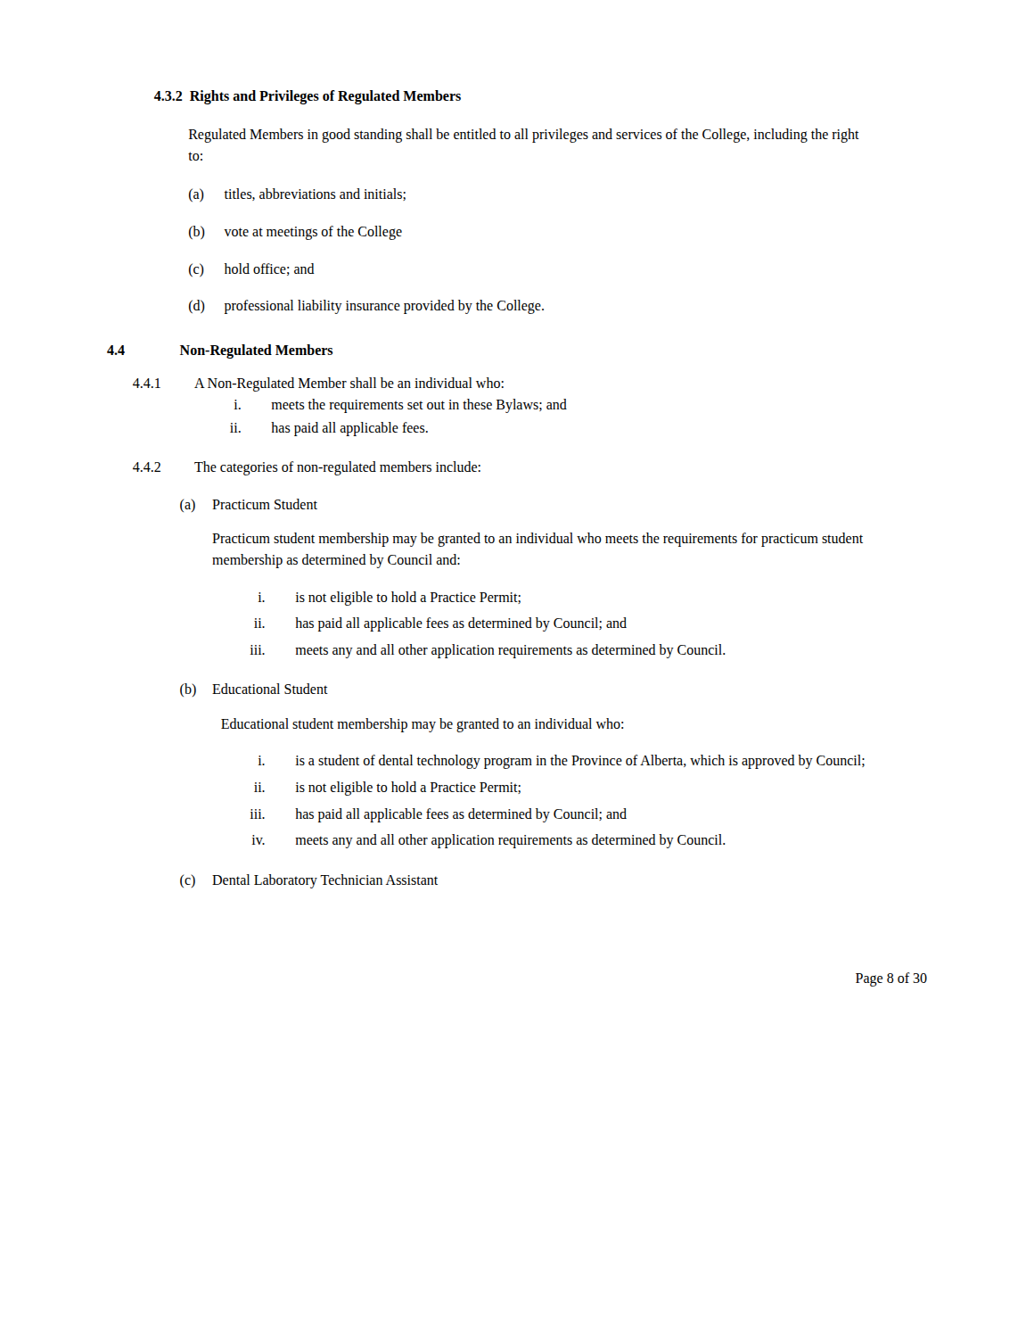4.3.2 Rights and Privileges of Regulated Members
Regulated Members in good standing shall be entitled to all privileges and services of the College, including the right to:
(a) titles, abbreviations and initials;
(b) vote at meetings of the College
(c) hold office; and
(d) professional liability insurance provided by the College.
4.4 Non-Regulated Members
4.4.1
A Non-Regulated Member shall be an individual who:
i. meets the requirements set out in these Bylaws; and
ii. has paid all applicable fees.
4.4.2
The categories of non-regulated members include:
(a) Practicum Student
Practicum student membership may be granted to an individual who meets the requirements for practicum student membership as determined by Council and:
i. is not eligible to hold a Practice Permit;
ii. has paid all applicable fees as determined by Council; and
iii. meets any and all other application requirements as determined by Council.
(b) Educational Student
Educational student membership may be granted to an individual who:
i. is a student of dental technology program in the Province of Alberta, which is approved by Council;
ii. is not eligible to hold a Practice Permit;
iii. has paid all applicable fees as determined by Council; and
iv. meets any and all other application requirements as determined by Council.
(c) Dental Laboratory Technician Assistant
Page 8 of 30